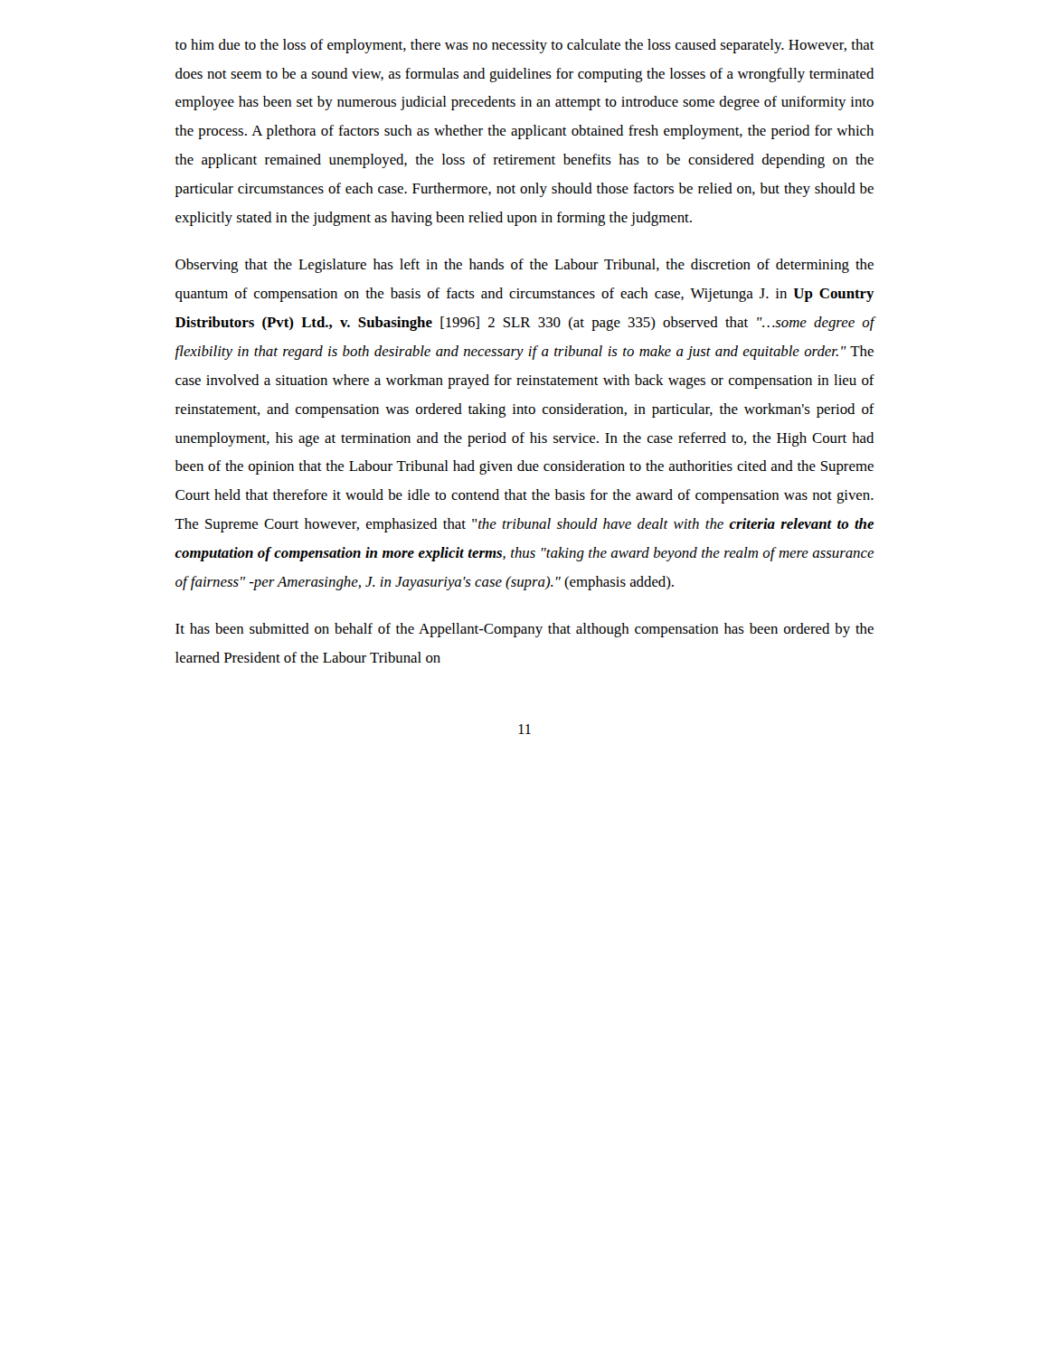to him due to the loss of employment, there was no necessity to calculate the loss caused separately. However, that does not seem to be a sound view, as formulas and guidelines for computing the losses of a wrongfully terminated employee has been set by numerous judicial precedents in an attempt to introduce some degree of uniformity into the process. A plethora of factors such as whether the applicant obtained fresh employment, the period for which the applicant remained unemployed, the loss of retirement benefits has to be considered depending on the particular circumstances of each case. Furthermore, not only should those factors be relied on, but they should be explicitly stated in the judgment as having been relied upon in forming the judgment.
Observing that the Legislature has left in the hands of the Labour Tribunal, the discretion of determining the quantum of compensation on the basis of facts and circumstances of each case, Wijetunga J. in Up Country Distributors (Pvt) Ltd., v. Subasinghe [1996] 2 SLR 330 (at page 335) observed that "…some degree of flexibility in that regard is both desirable and necessary if a tribunal is to make a just and equitable order." The case involved a situation where a workman prayed for reinstatement with back wages or compensation in lieu of reinstatement, and compensation was ordered taking into consideration, in particular, the workman's period of unemployment, his age at termination and the period of his service. In the case referred to, the High Court had been of the opinion that the Labour Tribunal had given due consideration to the authorities cited and the Supreme Court held that therefore it would be idle to contend that the basis for the award of compensation was not given. The Supreme Court however, emphasized that "the tribunal should have dealt with the criteria relevant to the computation of compensation in more explicit terms, thus "taking the award beyond the realm of mere assurance of fairness" -per Amerasinghe, J. in Jayasuriya's case (supra)." (emphasis added).
It has been submitted on behalf of the Appellant-Company that although compensation has been ordered by the learned President of the Labour Tribunal on
11